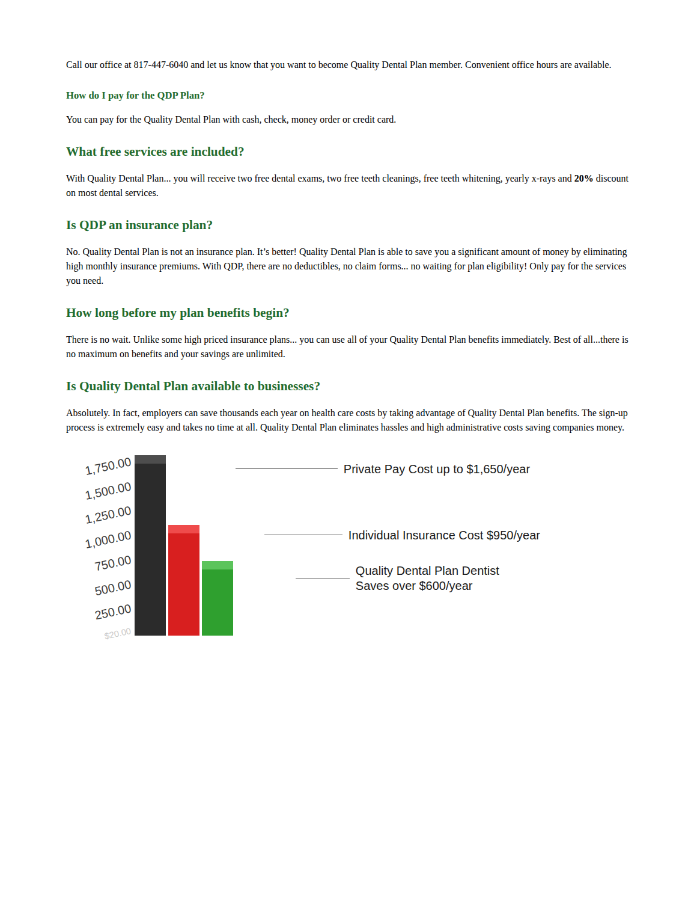Call our office at 817-447-6040 and let us know that you want to become Quality Dental Plan member. Convenient office hours are available.
How do I pay for the QDP Plan?
You can pay for the Quality Dental Plan with cash, check, money order or credit card.
What free services are included?
With Quality Dental Plan... you will receive two free dental exams, two free teeth cleanings, free teeth whitening, yearly x-rays and 20% discount on most dental services.
Is QDP an insurance plan?
No. Quality Dental Plan is not an insurance plan. It’s better! Quality Dental Plan is able to save you a significant amount of money by eliminating high monthly insurance premiums. With QDP, there are no deductibles, no claim forms... no waiting for plan eligibility! Only pay for the services you need.
How long before my plan benefits begin?
There is no wait. Unlike some high priced insurance plans... you can use all of your Quality Dental Plan benefits immediately. Best of all...there is no maximum on benefits and your savings are unlimited.
Is Quality Dental Plan available to businesses?
Absolutely. In fact, employers can save thousands each year on health care costs by taking advantage of Quality Dental Plan benefits. The sign-up process is extremely easy and takes no time at all. Quality Dental Plan eliminates hassles and high administrative costs saving companies money.
1,750.00 1,500.00 1,250.00 1,000.00 750.00 500.00 250.00 $20.00
Private Pay Cost up to $1,650/year
Individual Insurance Cost $950/year
Quality Dental Plan Dentist
Saves over $600/year